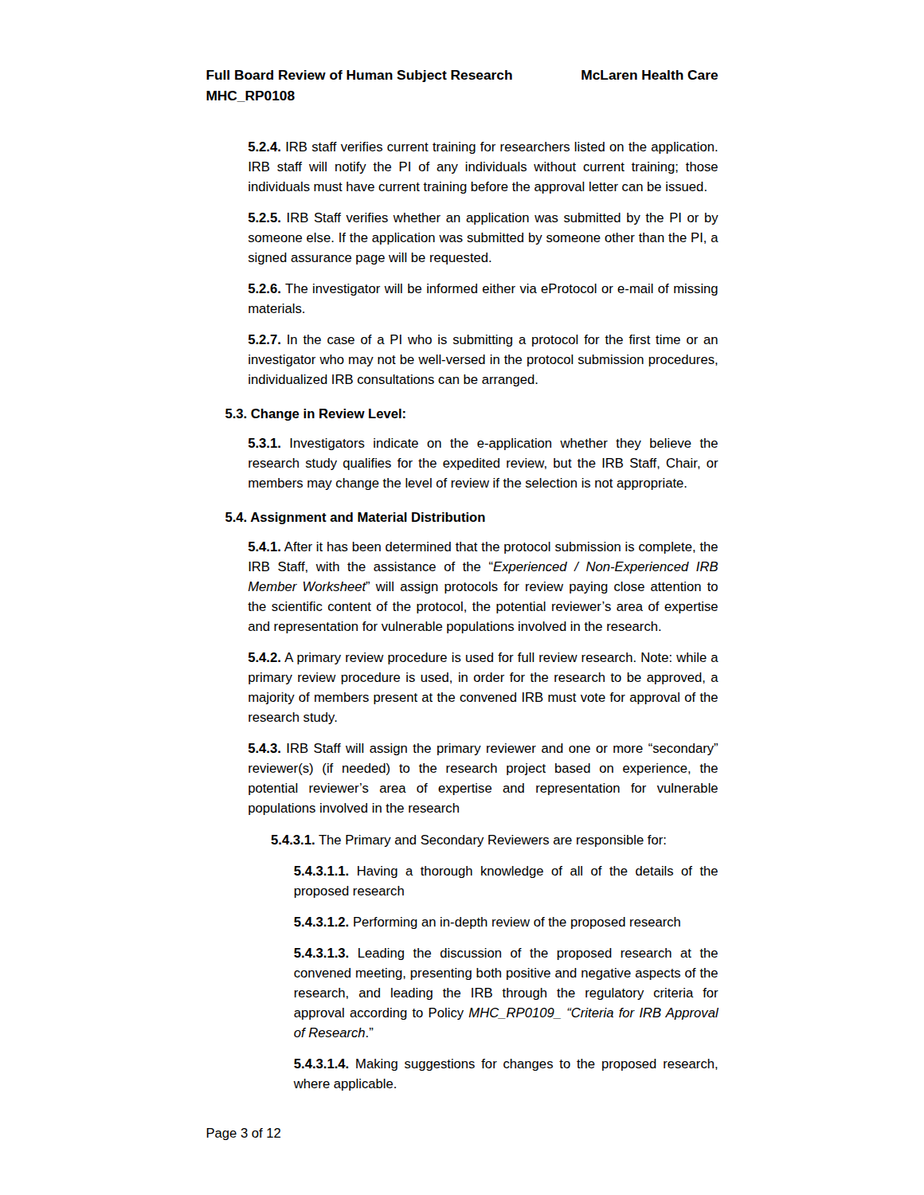Full Board Review of Human Subject Research
MHC_RP0108
McLaren Health Care
5.2.4. IRB staff verifies current training for researchers listed on the application. IRB staff will notify the PI of any individuals without current training; those individuals must have current training before the approval letter can be issued.
5.2.5. IRB Staff verifies whether an application was submitted by the PI or by someone else. If the application was submitted by someone other than the PI, a signed assurance page will be requested.
5.2.6. The investigator will be informed either via eProtocol or e-mail of missing materials.
5.2.7. In the case of a PI who is submitting a protocol for the first time or an investigator who may not be well-versed in the protocol submission procedures, individualized IRB consultations can be arranged.
5.3. Change in Review Level:
5.3.1. Investigators indicate on the e-application whether they believe the research study qualifies for the expedited review, but the IRB Staff, Chair, or members may change the level of review if the selection is not appropriate.
5.4. Assignment and Material Distribution
5.4.1. After it has been determined that the protocol submission is complete, the IRB Staff, with the assistance of the “Experienced / Non-Experienced IRB Member Worksheet” will assign protocols for review paying close attention to the scientific content of the protocol, the potential reviewer’s area of expertise and representation for vulnerable populations involved in the research.
5.4.2. A primary review procedure is used for full review research. Note: while a primary review procedure is used, in order for the research to be approved, a majority of members present at the convened IRB must vote for approval of the research study.
5.4.3. IRB Staff will assign the primary reviewer and one or more “secondary” reviewer(s) (if needed) to the research project based on experience, the potential reviewer’s area of expertise and representation for vulnerable populations involved in the research
5.4.3.1. The Primary and Secondary Reviewers are responsible for:
5.4.3.1.1. Having a thorough knowledge of all of the details of the proposed research
5.4.3.1.2. Performing an in-depth review of the proposed research
5.4.3.1.3. Leading the discussion of the proposed research at the convened meeting, presenting both positive and negative aspects of the research, and leading the IRB through the regulatory criteria for approval according to Policy MHC_RP0109_ “Criteria for IRB Approval of Research.”
5.4.3.1.4. Making suggestions for changes to the proposed research, where applicable.
Page 3 of 12